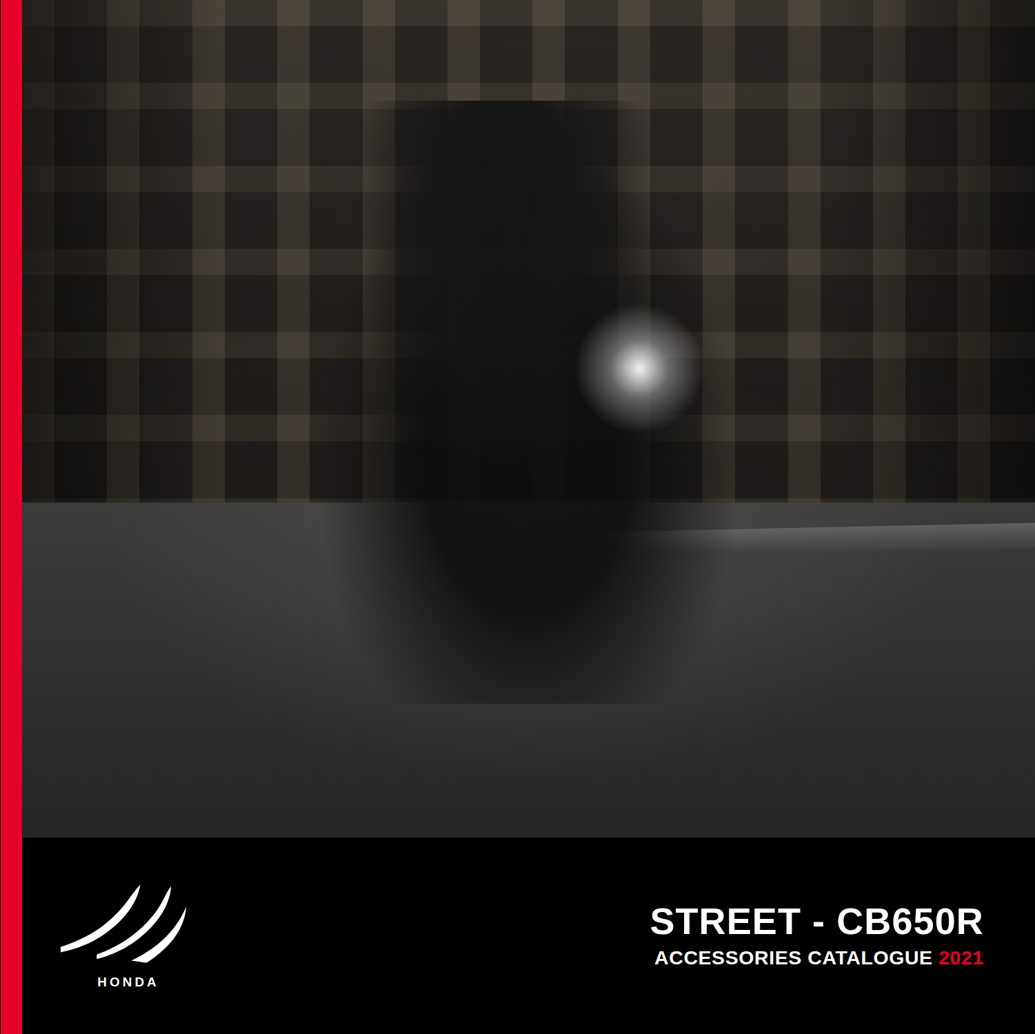Honda CB650R
HONDA
STREET - CB650R
ACCESSORIES CATALOGUE 2021